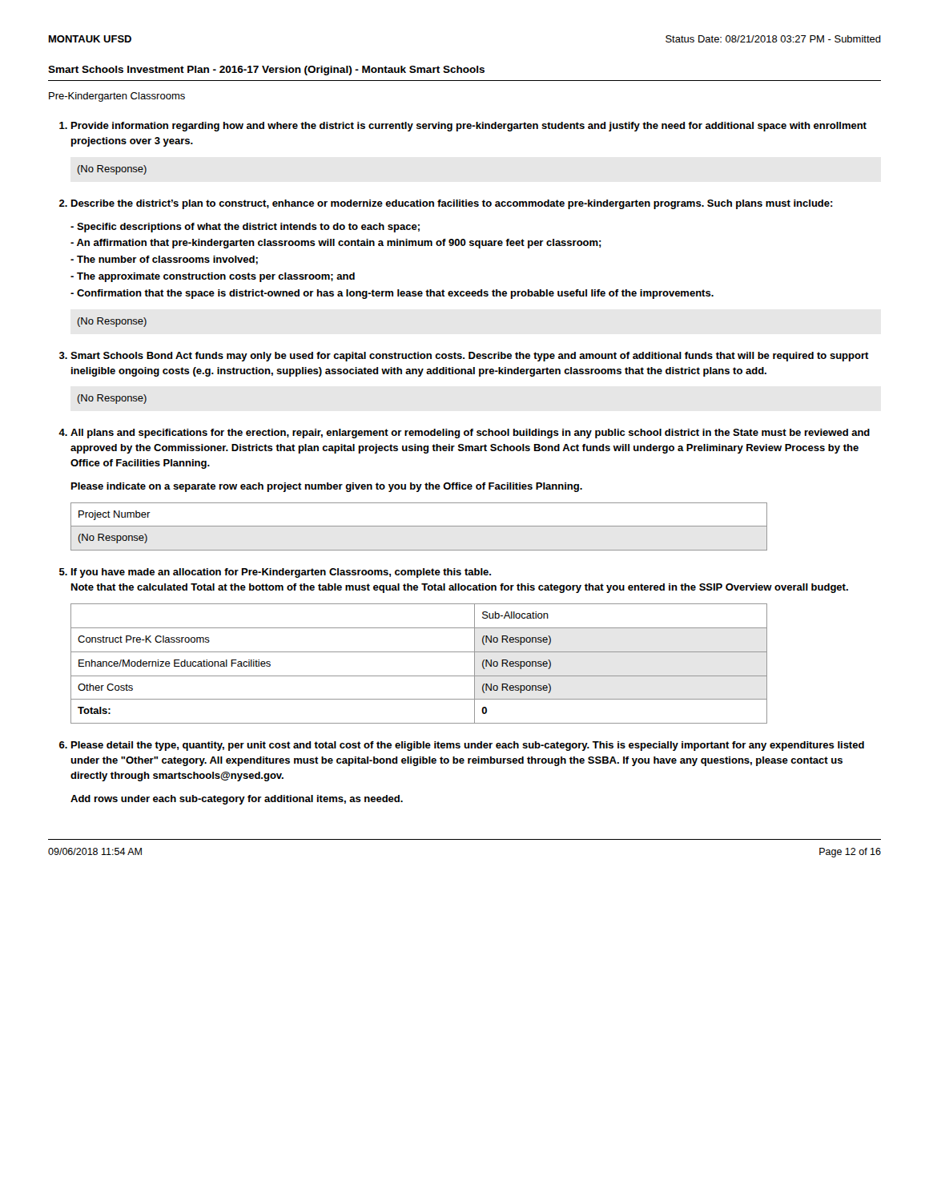MONTAUK UFSD Status Date: 08/21/2018 03:27 PM - Submitted
Smart Schools Investment Plan - 2016-17 Version (Original) - Montauk Smart Schools
Pre-Kindergarten Classrooms
Provide information regarding how and where the district is currently serving pre-kindergarten students and justify the need for additional space with enrollment projections over 3 years.
(No Response)
Describe the district’s plan to construct, enhance or modernize education facilities to accommodate pre-kindergarten programs. Such plans must include:
- Specific descriptions of what the district intends to do to each space;
- An affirmation that pre-kindergarten classrooms will contain a minimum of 900 square feet per classroom;
- The number of classrooms involved;
- The approximate construction costs per classroom; and
- Confirmation that the space is district-owned or has a long-term lease that exceeds the probable useful life of the improvements.
(No Response)
Smart Schools Bond Act funds may only be used for capital construction costs. Describe the type and amount of additional funds that will be required to support ineligible ongoing costs (e.g. instruction, supplies) associated with any additional pre-kindergarten classrooms that the district plans to add.
(No Response)
All plans and specifications for the erection, repair, enlargement or remodeling of school buildings in any public school district in the State must be reviewed and approved by the Commissioner. Districts that plan capital projects using their Smart Schools Bond Act funds will undergo a Preliminary Review Process by the Office of Facilities Planning. Please indicate on a separate row each project number given to you by the Office of Facilities Planning.
| Project Number |
| --- |
| (No Response) |
If you have made an allocation for Pre-Kindergarten Classrooms, complete this table.
Note that the calculated Total at the bottom of the table must equal the Total allocation for this category that you entered in the SSIP Overview overall budget.
| | Sub-Allocation |
| --- | --- |
| Construct Pre-K Classrooms | (No Response) |
| Enhance/Modernize Educational Facilities | (No Response) |
| Other Costs | (No Response) |
| Totals: | 0 |
Please detail the type, quantity, per unit cost and total cost of the eligible items under each sub-category. This is especially important for any expenditures listed under the "Other" category. All expenditures must be capital-bond eligible to be reimbursed through the SSBA. If you have any questions, please contact us directly through smartschools@nysed.gov. Add rows under each sub-category for additional items, as needed.
09/06/2018 11:54 AM Page 12 of 16